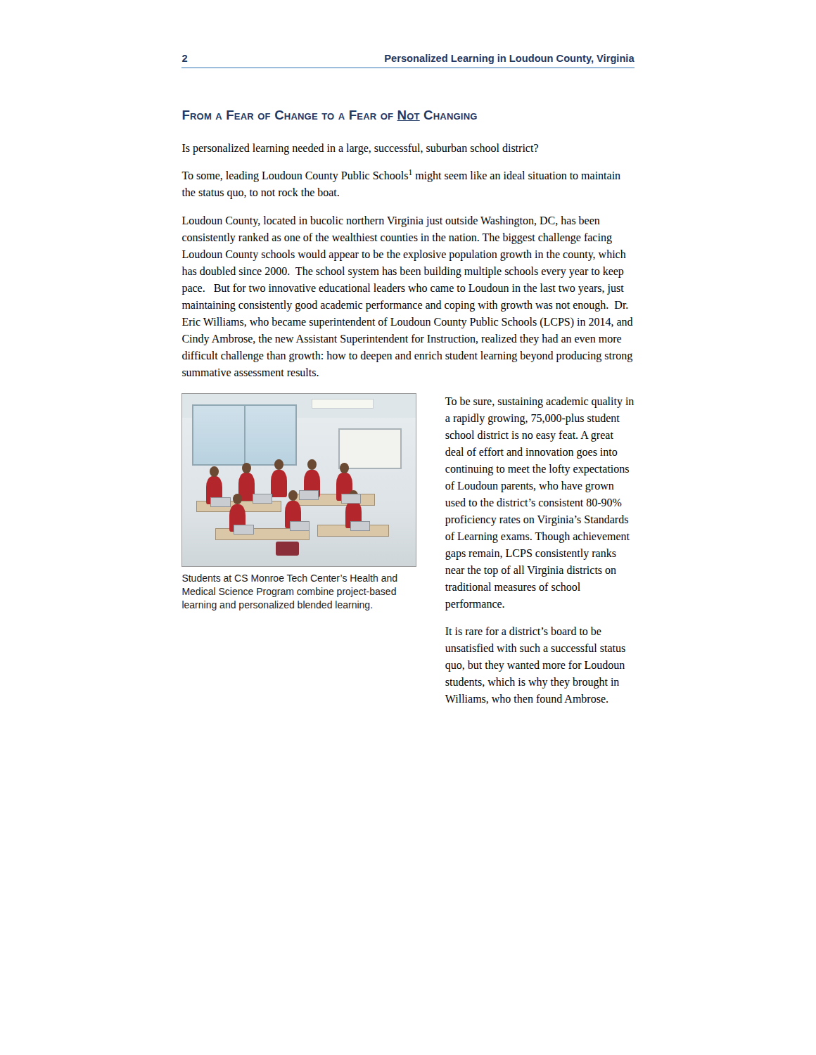2 Personalized Learning in Loudoun County, Virginia
From a Fear of Change to a Fear of Not Changing
Is personalized learning needed in a large, successful, suburban school district?
To some, leading Loudoun County Public Schools1 might seem like an ideal situation to maintain the status quo, to not rock the boat.
Loudoun County, located in bucolic northern Virginia just outside Washington, DC, has been consistently ranked as one of the wealthiest counties in the nation. The biggest challenge facing Loudoun County schools would appear to be the explosive population growth in the county, which has doubled since 2000. The school system has been building multiple schools every year to keep pace. But for two innovative educational leaders who came to Loudoun in the last two years, just maintaining consistently good academic performance and coping with growth was not enough. Dr. Eric Williams, who became superintendent of Loudoun County Public Schools (LCPS) in 2014, and Cindy Ambrose, the new Assistant Superintendent for Instruction, realized they had an even more difficult challenge than growth: how to deepen and enrich student learning beyond producing strong summative assessment results.
Students at CS Monroe Tech Center’s Health and Medical Science Program combine project-based learning and personalized blended learning.
To be sure, sustaining academic quality in a rapidly growing, 75,000-plus student school district is no easy feat. A great deal of effort and innovation goes into continuing to meet the lofty expectations of Loudoun parents, who have grown used to the district’s consistent 80-90% proficiency rates on Virginia’s Standards of Learning exams. Though achievement gaps remain, LCPS consistently ranks near the top of all Virginia districts on traditional measures of school performance.
It is rare for a district’s board to be unsatisfied with such a successful status quo, but they wanted more for Loudoun students, which is why they brought in Williams, who then found Ambrose.